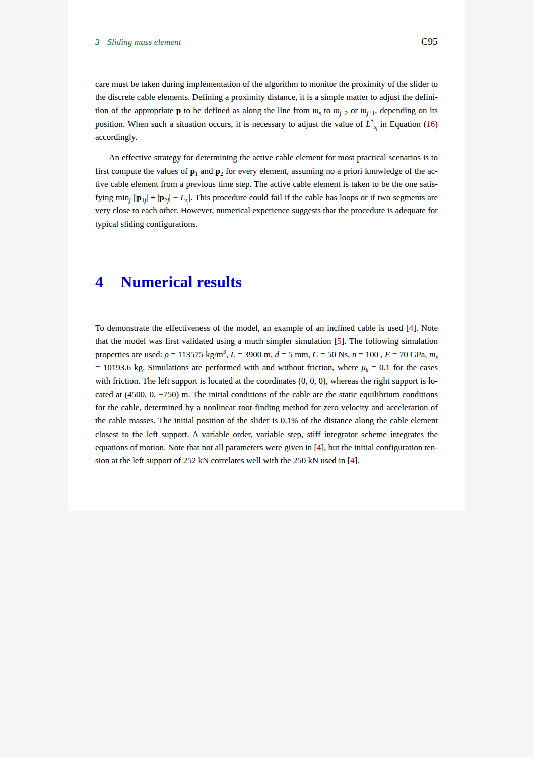3 Sliding mass element C95
care must be taken during implementation of the algorithm to monitor the proximity of the slider to the discrete cable elements. Defining a proximity distance, it is a simple matter to adjust the definition of the appropriate p to be defined as along the line from ms to mj−2 or mj+1, depending on its position. When such a situation occurs, it is necessary to adjust the value of L*sj in Equation (16) accordingly.
An effective strategy for determining the active cable element for most practical scenarios is to first compute the values of p1 and p2 for every element, assuming no a priori knowledge of the active cable element from a previous time step. The active cable element is taken to be the one satisfying minj ||p1j| + |p2j| − Lsj|. This procedure could fail if the cable has loops or if two segments are very close to each other. However, numerical experience suggests that the procedure is adequate for typical sliding configurations.
4 Numerical results
To demonstrate the effectiveness of the model, an example of an inclined cable is used [4]. Note that the model was first validated using a much simpler simulation [5]. The following simulation properties are used: ρ = 113575 kg/m3, L = 3900 m, d = 5 mm, C = 50 Ns, n = 100 , E = 70 GPa, ms = 10193.6 kg. Simulations are performed with and without friction, where μk = 0.1 for the cases with friction. The left support is located at the coordinates (0, 0, 0), whereas the right support is located at (4500, 0, −750) m. The initial conditions of the cable are the static equilibrium conditions for the cable, determined by a nonlinear root-finding method for zero velocity and acceleration of the cable masses. The initial position of the slider is 0.1% of the distance along the cable element closest to the left support. A variable order, variable step, stiff integrator scheme integrates the equations of motion. Note that not all parameters were given in [4], but the initial configuration tension at the left support of 252 kN correlates well with the 250 kN used in [4].